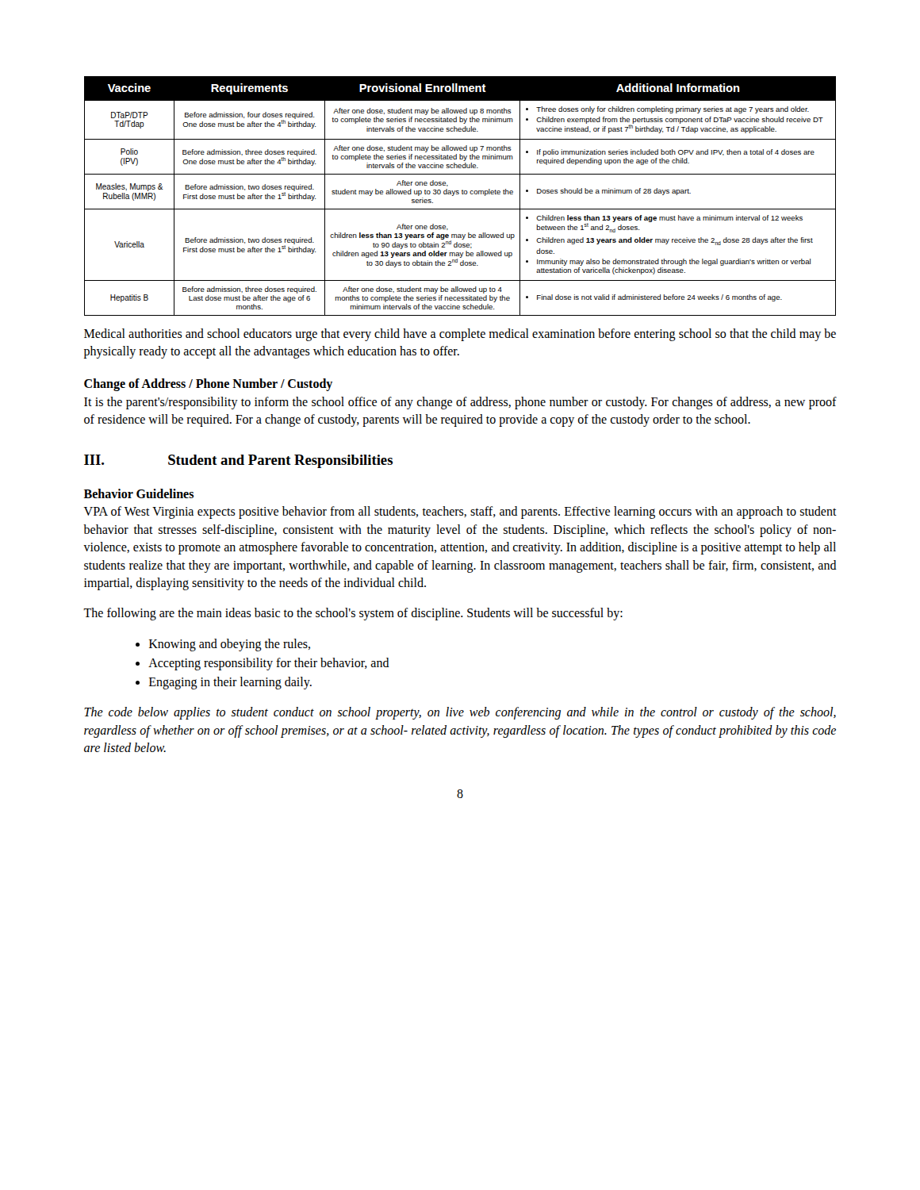| Vaccine | Requirements | Provisional Enrollment | Additional Information |
| --- | --- | --- | --- |
| DTaP/DTP Td/Tdap | Before admission, four doses required. One dose must be after the 4 th birthday. | After one dose, student may be allowed up 8 months to complete the series if necessitated by the minimum intervals of the vaccine schedule. | Three doses only for children completing primary series at age 7 years and older. Children exempted from the pertussis component of DTaP vaccine should receive DT vaccine instead, or if past 7 th birthday, Td / Tdap vaccine, as applicable. |
| Polio (IPV) | Before admission, three doses required. One dose must be after the 4 th birthday. | After one dose, student may be allowed up 7 months to complete the series if necessitated by the minimum intervals of the vaccine schedule. | If polio immunization series included both OPV and IPV, then a total of 4 doses are required depending upon the age of the child. |
| Measles, Mumps & Rubella (MMR) | Before admission, two doses required. First dose must be after the 1 st birthday. | After one dose, student may be allowed up to 30 days to complete the series. | Doses should be a minimum of 28 days apart. |
| Varicella | Before admission, two doses required. First dose must be after the 1 st birthday. | After one dose, children less than 13 years of age may be allowed up to 90 days to obtain 2 nd dose; children aged 13 years and older may be allowed up to 30 days to obtain the 2 nd dose. | Children less than 13 years of age must have a minimum interval of 12 weeks between the 1 st and 2 nd doses. Children aged 13 years and older may receive the 2 nd dose 28 days after the first dose. Immunity may also be demonstrated through the legal guardian's written or verbal attestation of varicella (chickenpox) disease. |
| Hepatitis B | Before admission, three doses required. Last dose must be after the age of 6 months. | After one dose, student may be allowed up to 4 months to complete the series if necessitated by the minimum intervals of the vaccine schedule. | Final dose is not valid if administered before 24 weeks / 6 months of age. |
Medical authorities and school educators urge that every child have a complete medical examination before entering school so that the child may be physically ready to accept all the advantages which education has to offer.
Change of Address / Phone Number / Custody
It is the parent's/responsibility to inform the school office of any change of address, phone number or custody. For changes of address, a new proof of residence will be required. For a change of custody, parents will be required to provide a copy of the custody order to the school.
III. Student and Parent Responsibilities
Behavior Guidelines
VPA of West Virginia expects positive behavior from all students, teachers, staff, and parents. Effective learning occurs with an approach to student behavior that stresses self-discipline, consistent with the maturity level of the students. Discipline, which reflects the school's policy of non-violence, exists to promote an atmosphere favorable to concentration, attention, and creativity. In addition, discipline is a positive attempt to help all students realize that they are important, worthwhile, and capable of learning. In classroom management, teachers shall be fair, firm, consistent, and impartial, displaying sensitivity to the needs of the individual child.
The following are the main ideas basic to the school's system of discipline. Students will be successful by:
Knowing and obeying the rules,
Accepting responsibility for their behavior, and
Engaging in their learning daily.
The code below applies to student conduct on school property, on live web conferencing and while in the control or custody of the school, regardless of whether on or off school premises, or at a school- related activity, regardless of location. The types of conduct prohibited by this code are listed below.
8